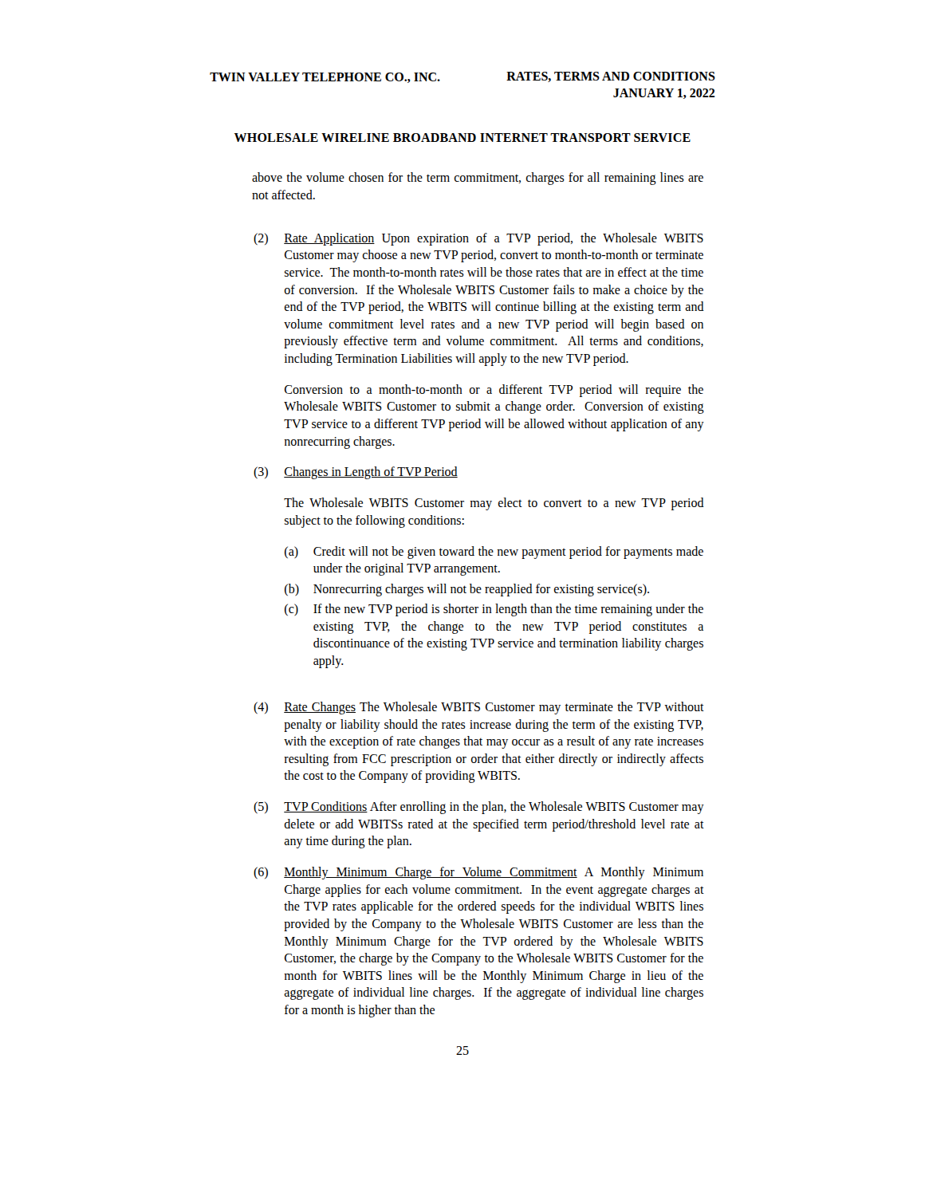TWIN VALLEY TELEPHONE CO., INC.
RATES, TERMS AND CONDITIONS
JANUARY 1, 2022
WHOLESALE WIRELINE BROADBAND INTERNET TRANSPORT SERVICE
above the volume chosen for the term commitment, charges for all remaining lines are not affected.
(2)
Rate Application Upon expiration of a TVP period, the Wholesale WBITS Customer may choose a new TVP period, convert to month-to-month or terminate service. The month-to-month rates will be those rates that are in effect at the time of conversion. If the Wholesale WBITS Customer fails to make a choice by the end of the TVP period, the WBITS will continue billing at the existing term and volume commitment level rates and a new TVP period will begin based on previously effective term and volume commitment. All terms and conditions, including Termination Liabilities will apply to the new TVP period.
Conversion to a month-to-month or a different TVP period will require the Wholesale WBITS Customer to submit a change order. Conversion of existing TVP service to a different TVP period will be allowed without application of any nonrecurring charges.
(3)
Changes in Length of TVP Period
The Wholesale WBITS Customer may elect to convert to a new TVP period subject to the following conditions:
(a)
Credit will not be given toward the new payment period for payments made under the original TVP arrangement.
(b)
Nonrecurring charges will not be reapplied for existing service(s).
(c)
If the new TVP period is shorter in length than the time remaining under the existing TVP, the change to the new TVP period constitutes a discontinuance of the existing TVP service and termination liability charges apply.
(4)
Rate Changes The Wholesale WBITS Customer may terminate the TVP without penalty or liability should the rates increase during the term of the existing TVP, with the exception of rate changes that may occur as a result of any rate increases resulting from FCC prescription or order that either directly or indirectly affects the cost to the Company of providing WBITS.
(5)
TVP Conditions After enrolling in the plan, the Wholesale WBITS Customer may delete or add WBITSs rated at the specified term period/threshold level rate at any time during the plan.
(6)
Monthly Minimum Charge for Volume Commitment A Monthly Minimum Charge applies for each volume commitment. In the event aggregate charges at the TVP rates applicable for the ordered speeds for the individual WBITS lines provided by the Company to the Wholesale WBITS Customer are less than the Monthly Minimum Charge for the TVP ordered by the Wholesale WBITS Customer, the charge by the Company to the Wholesale WBITS Customer for the month for WBITS lines will be the Monthly Minimum Charge in lieu of the aggregate of individual line charges. If the aggregate of individual line charges for a month is higher than the
25